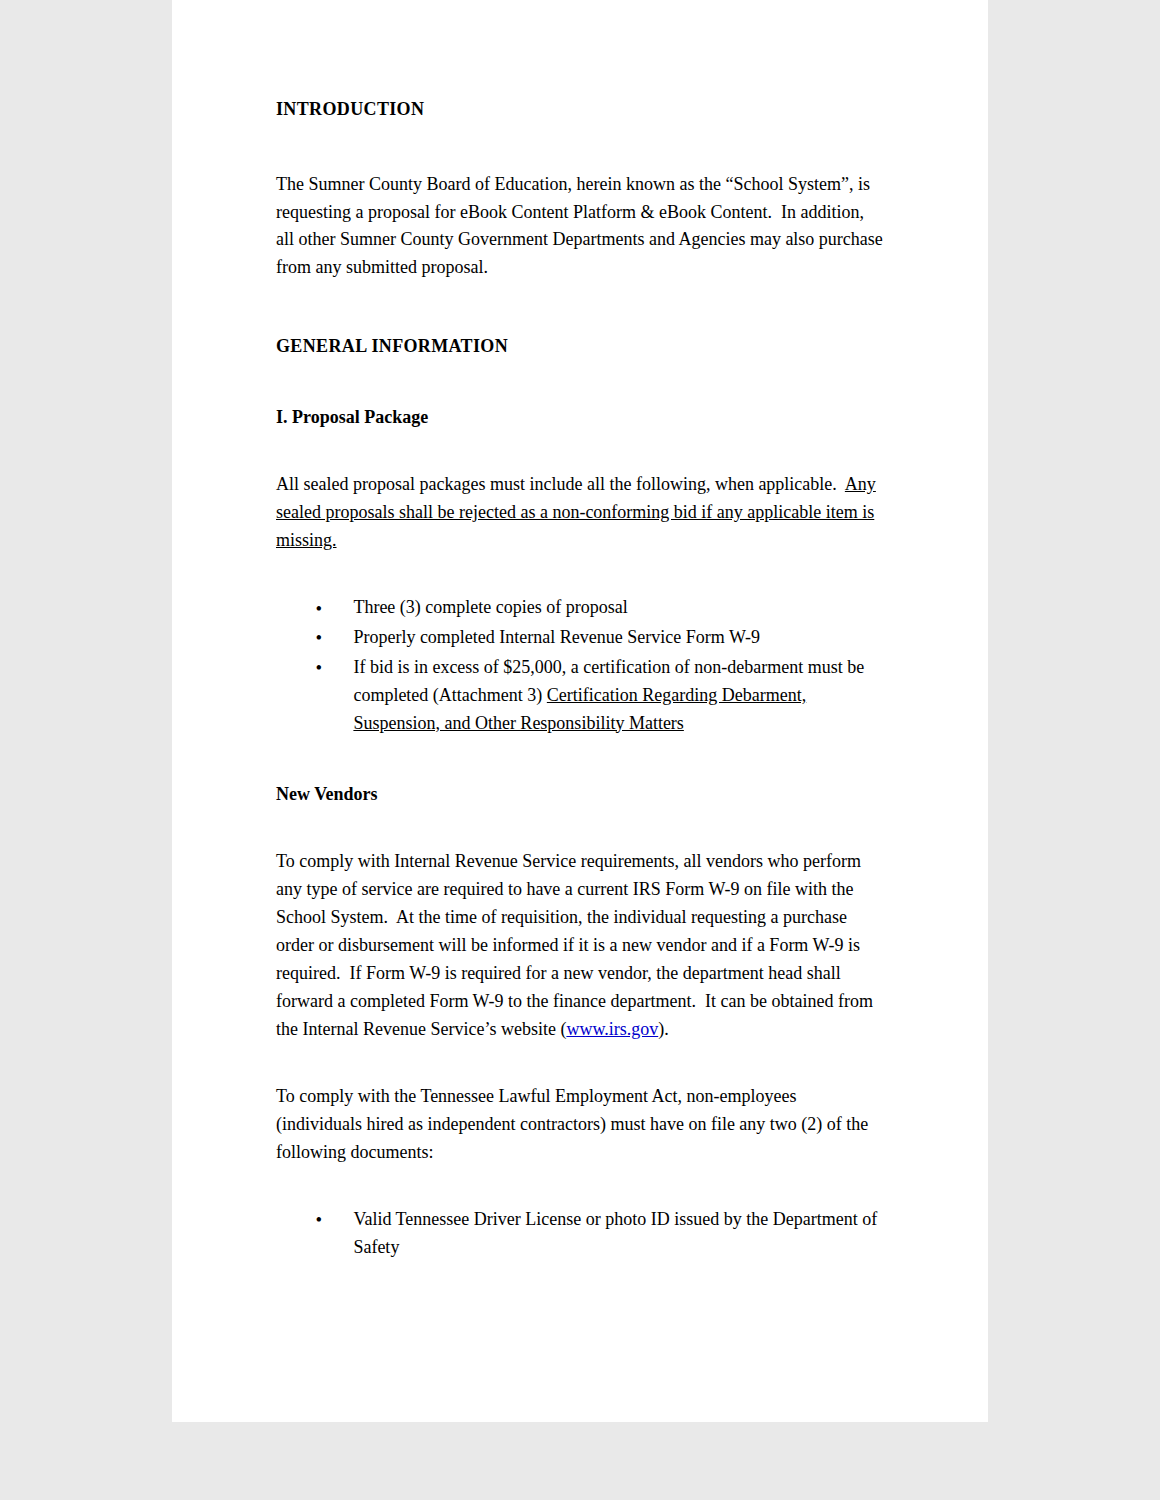INTRODUCTION
The Sumner County Board of Education, herein known as the “School System”, is requesting a proposal for eBook Content Platform & eBook Content. In addition, all other Sumner County Government Departments and Agencies may also purchase from any submitted proposal.
GENERAL INFORMATION
I. Proposal Package
All sealed proposal packages must include all the following, when applicable. Any sealed proposals shall be rejected as a non-conforming bid if any applicable item is missing.
Three (3) complete copies of proposal
Properly completed Internal Revenue Service Form W-9
If bid is in excess of $25,000, a certification of non-debarment must be completed (Attachment 3) Certification Regarding Debarment, Suspension, and Other Responsibility Matters
New Vendors
To comply with Internal Revenue Service requirements, all vendors who perform any type of service are required to have a current IRS Form W-9 on file with the School System. At the time of requisition, the individual requesting a purchase order or disbursement will be informed if it is a new vendor and if a Form W-9 is required. If Form W-9 is required for a new vendor, the department head shall forward a completed Form W-9 to the finance department. It can be obtained from the Internal Revenue Service’s website (www.irs.gov).
To comply with the Tennessee Lawful Employment Act, non-employees (individuals hired as independent contractors) must have on file any two (2) of the following documents:
Valid Tennessee Driver License or photo ID issued by the Department of Safety